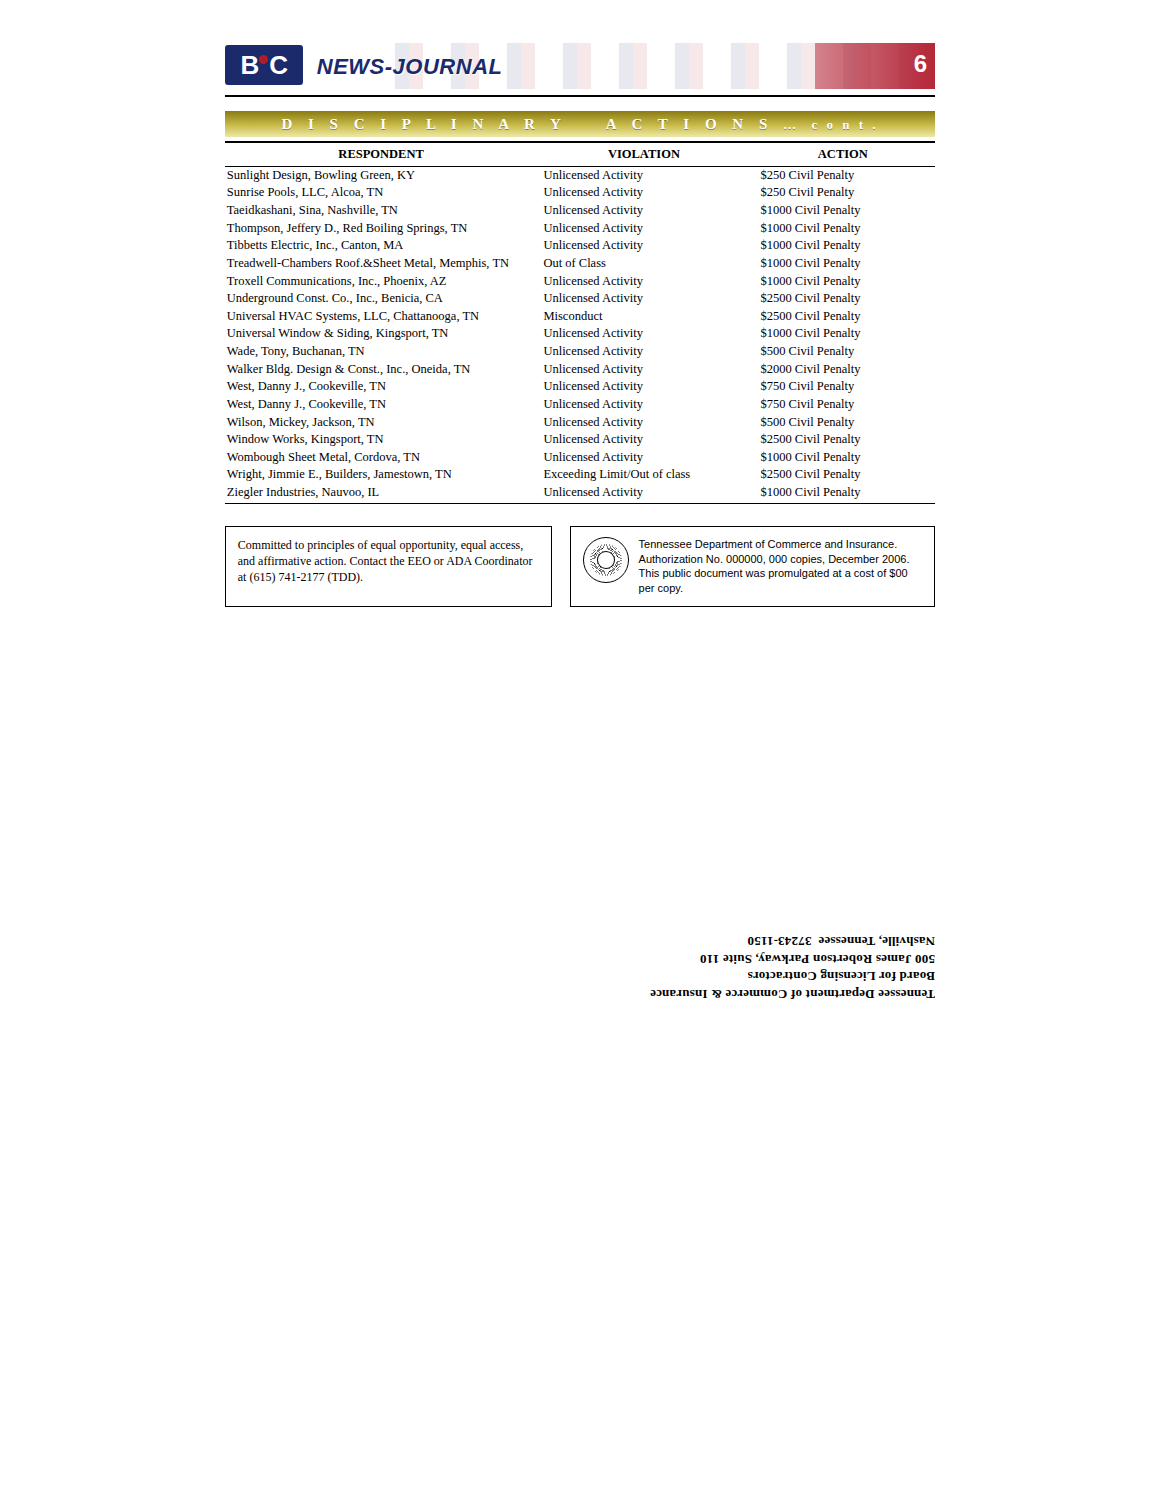B C
NEWS-JOURNAL
6
D I S C I P L I N A R Y A C T I O N S … c o n t .
| RESPONDENT | VIOLATION | ACTION |
| --- | --- | --- |
| Sunlight Design, Bowling Green, KY | Unlicensed Activity | $250 Civil Penalty |
| Sunrise Pools, LLC, Alcoa, TN | Unlicensed Activity | $250 Civil Penalty |
| Taeidkashani, Sina, Nashville, TN | Unlicensed Activity | $1000 Civil Penalty |
| Thompson, Jeffery D., Red Boiling Springs, TN | Unlicensed Activity | $1000 Civil Penalty |
| Tibbetts Electric, Inc., Canton, MA | Unlicensed Activity | $1000 Civil Penalty |
| Treadwell-Chambers Roof.&Sheet Metal, Memphis, TN | Out of Class | $1000 Civil Penalty |
| Troxell Communications, Inc., Phoenix, AZ | Unlicensed Activity | $1000 Civil Penalty |
| Underground Const. Co., Inc., Benicia, CA | Unlicensed Activity | $2500 Civil Penalty |
| Universal HVAC Systems, LLC, Chattanooga, TN | Misconduct | $2500 Civil Penalty |
| Universal Window & Siding, Kingsport, TN | Unlicensed Activity | $1000 Civil Penalty |
| Wade, Tony, Buchanan, TN | Unlicensed Activity | $500 Civil Penalty |
| Walker Bldg. Design & Const., Inc., Oneida, TN | Unlicensed Activity | $2000 Civil Penalty |
| West, Danny J., Cookeville, TN | Unlicensed Activity | $750 Civil Penalty |
| West, Danny J., Cookeville, TN | Unlicensed Activity | $750 Civil Penalty |
| Wilson, Mickey, Jackson, TN | Unlicensed Activity | $500 Civil Penalty |
| Window Works, Kingsport, TN | Unlicensed Activity | $2500 Civil Penalty |
| Wombough Sheet Metal, Cordova, TN | Unlicensed Activity | $1000 Civil Penalty |
| Wright, Jimmie E., Builders, Jamestown, TN | Exceeding Limit/Out of class | $2500 Civil Penalty |
| Ziegler Industries, Nauvoo, IL | Unlicensed Activity | $1000 Civil Penalty |
Committed to principles of equal opportunity, equal access, and affirmative action. Contact the EEO or ADA Coordinator at (615) 741-2177 (TDD).
Tennessee Department of Commerce and Insurance. Authorization No. 000000, 000 copies, December 2006. This public document was promulgated at a cost of $00 per copy.
Tennessee Department of Commerce & Insurance
Board for Licensing Contractors
500 James Robertson Parkway, Suite 110
Nashville, Tennessee 37243-1150